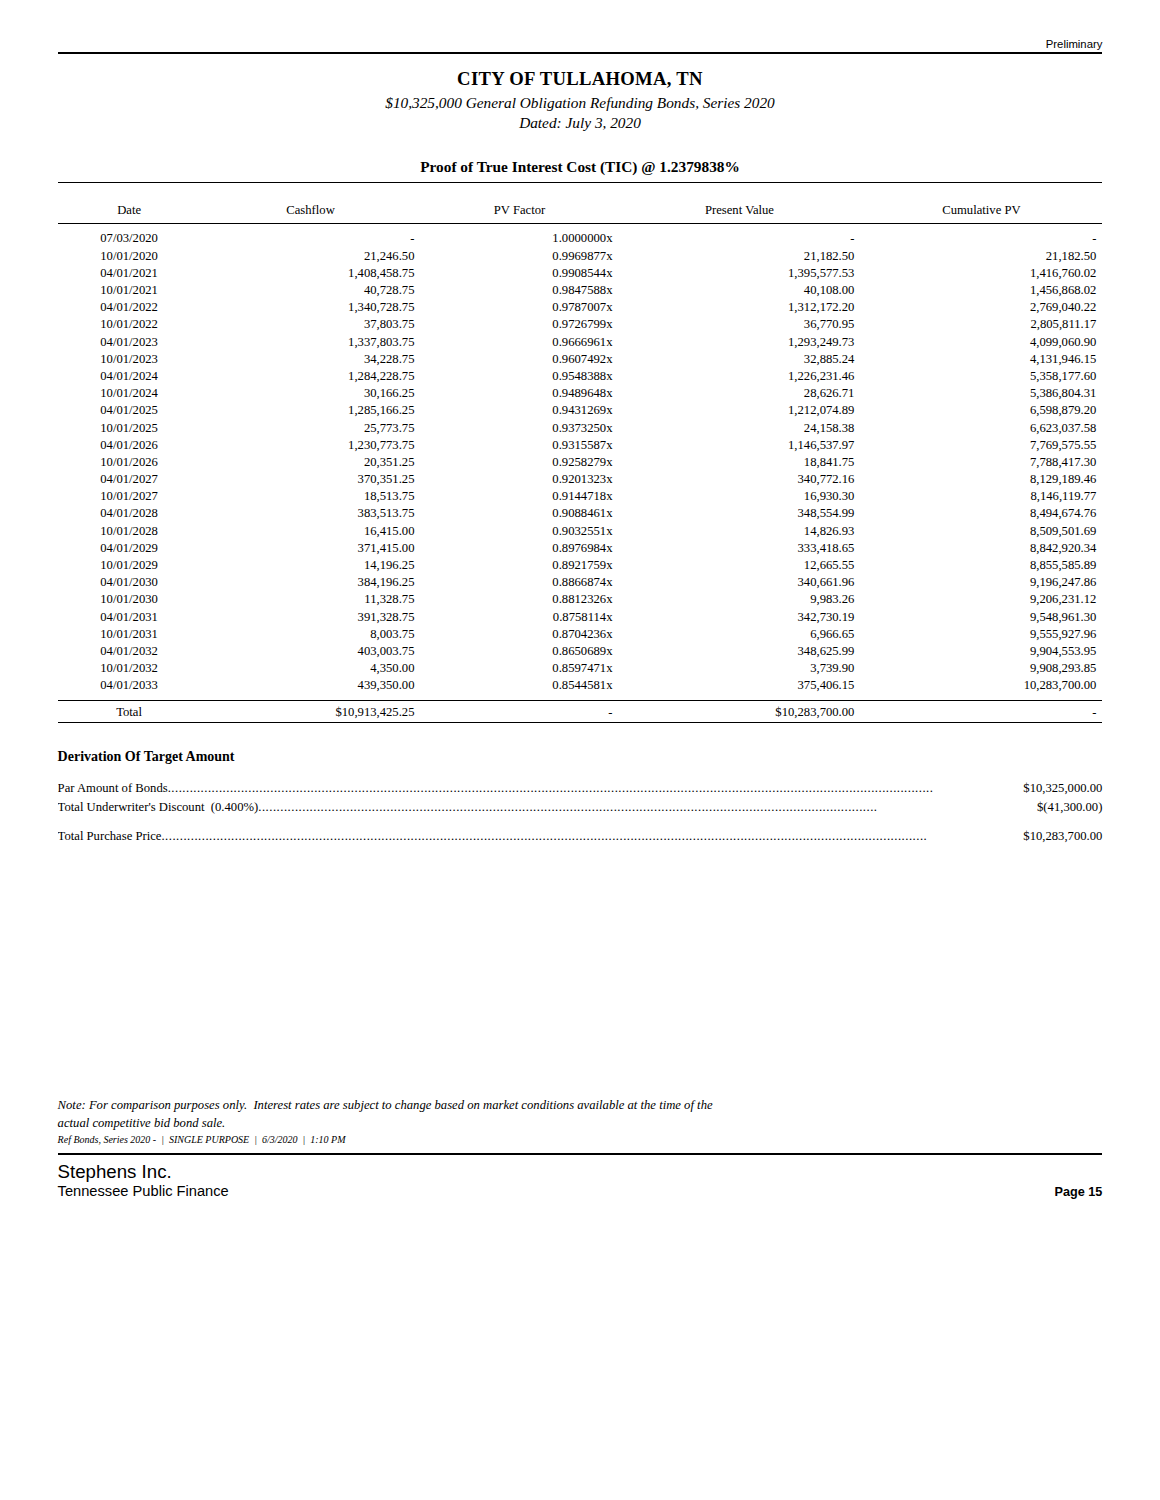Preliminary
CITY OF TULLAHOMA, TN
$10,325,000 General Obligation Refunding Bonds, Series 2020
Dated: July 3, 2020
Proof of True Interest Cost (TIC) @ 1.2379838%
| Date | Cashflow | PV Factor | Present Value | Cumulative PV |
| --- | --- | --- | --- | --- |
| 07/03/2020 | - | 1.0000000x | - | - |
| 10/01/2020 | 21,246.50 | 0.9969877x | 21,182.50 | 21,182.50 |
| 04/01/2021 | 1,408,458.75 | 0.9908544x | 1,395,577.53 | 1,416,760.02 |
| 10/01/2021 | 40,728.75 | 0.9847588x | 40,108.00 | 1,456,868.02 |
| 04/01/2022 | 1,340,728.75 | 0.9787007x | 1,312,172.20 | 2,769,040.22 |
| 10/01/2022 | 37,803.75 | 0.9726799x | 36,770.95 | 2,805,811.17 |
| 04/01/2023 | 1,337,803.75 | 0.9666961x | 1,293,249.73 | 4,099,060.90 |
| 10/01/2023 | 34,228.75 | 0.9607492x | 32,885.24 | 4,131,946.15 |
| 04/01/2024 | 1,284,228.75 | 0.9548388x | 1,226,231.46 | 5,358,177.60 |
| 10/01/2024 | 30,166.25 | 0.9489648x | 28,626.71 | 5,386,804.31 |
| 04/01/2025 | 1,285,166.25 | 0.9431269x | 1,212,074.89 | 6,598,879.20 |
| 10/01/2025 | 25,773.75 | 0.9373250x | 24,158.38 | 6,623,037.58 |
| 04/01/2026 | 1,230,773.75 | 0.9315587x | 1,146,537.97 | 7,769,575.55 |
| 10/01/2026 | 20,351.25 | 0.9258279x | 18,841.75 | 7,788,417.30 |
| 04/01/2027 | 370,351.25 | 0.9201323x | 340,772.16 | 8,129,189.46 |
| 10/01/2027 | 18,513.75 | 0.9144718x | 16,930.30 | 8,146,119.77 |
| 04/01/2028 | 383,513.75 | 0.9088461x | 348,554.99 | 8,494,674.76 |
| 10/01/2028 | 16,415.00 | 0.9032551x | 14,826.93 | 8,509,501.69 |
| 04/01/2029 | 371,415.00 | 0.8976984x | 333,418.65 | 8,842,920.34 |
| 10/01/2029 | 14,196.25 | 0.8921759x | 12,665.55 | 8,855,585.89 |
| 04/01/2030 | 384,196.25 | 0.8866874x | 340,661.96 | 9,196,247.86 |
| 10/01/2030 | 11,328.75 | 0.8812326x | 9,983.26 | 9,206,231.12 |
| 04/01/2031 | 391,328.75 | 0.8758114x | 342,730.19 | 9,548,961.30 |
| 10/01/2031 | 8,003.75 | 0.8704236x | 6,966.65 | 9,555,927.96 |
| 04/01/2032 | 403,003.75 | 0.8650689x | 348,625.99 | 9,904,553.95 |
| 10/01/2032 | 4,350.00 | 0.8597471x | 3,739.90 | 9,908,293.85 |
| 04/01/2033 | 439,350.00 | 0.8544581x | 375,406.15 | 10,283,700.00 |
| Total | $10,913,425.25 | - | $10,283,700.00 | - |
Derivation Of Target Amount
| Par Amount of Bonds ................................................................................................................................................................................................................. | $10,325,000.00 |
| Total Underwriter's Discount (0.400%) ......................................................................................................................................................................... | $(41,300.00) |
| Total Purchase Price ................................................................................................................................................................................................................. | $10,283,700.00 |
Note: For comparison purposes only. Interest rates are subject to change based on market conditions available at the time of the
actual competitive bid bond sale.
Ref Bonds, Series 2020 - | SINGLE PURPOSE | 6/3/2020 | 1:10 PM
Stephens Inc.
Tennessee Public Finance
Page 15